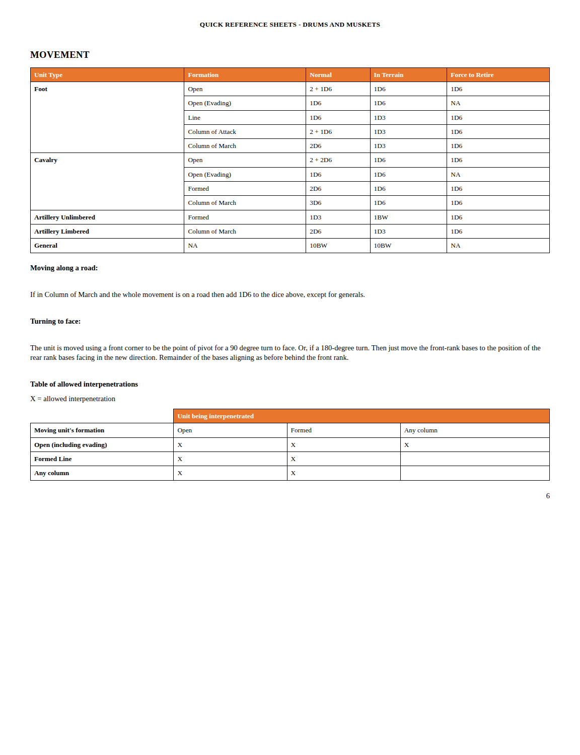QUICK REFERENCE SHEETS - DRUMS AND MUSKETS
MOVEMENT
| Unit Type | Formation | Normal | In Terrain | Force to Retire |
| --- | --- | --- | --- | --- |
| Foot | Open | 2 + 1D6 | 1D6 | 1D6 |
| Open (Evading) | 1D6 | 1D6 | NA |
| Line | 1D6 | 1D3 | 1D6 |
| Column of Attack | 2 + 1D6 | 1D3 | 1D6 |
| Column of March | 2D6 | 1D3 | 1D6 |
| Cavalry | Open | 2 + 2D6 | 1D6 | 1D6 |
| Open (Evading) | 1D6 | 1D6 | NA |
| Formed | 2D6 | 1D6 | 1D6 |
| Column of March | 3D6 | 1D6 | 1D6 |
| Artillery Unlimbered | Formed | 1D3 | 1BW | 1D6 |
| Artillery Limbered | Column of March | 2D6 | 1D3 | 1D6 |
| General | NA | 10BW | 10BW | NA |
Moving along a road:
If in Column of March and the whole movement is on a road then add 1D6 to the dice above, except for generals.
Turning to face:
The unit is moved using a front corner to be the point of pivot for a 90 degree turn to face. Or, if a 180-degree turn. Then just move the front-rank bases to the position of the rear rank bases facing in the new direction. Remainder of the bases aligning as before behind the front rank.
Table of allowed interpenetrations
X = allowed interpenetration
| | Unit being interpenetrated |
| --- | --- |
| Moving unit's formation | Open | Formed | Any column |
| Open (including evading) | X | X | X |
| Formed Line | X | X | |
| Any column | X | X | |
6